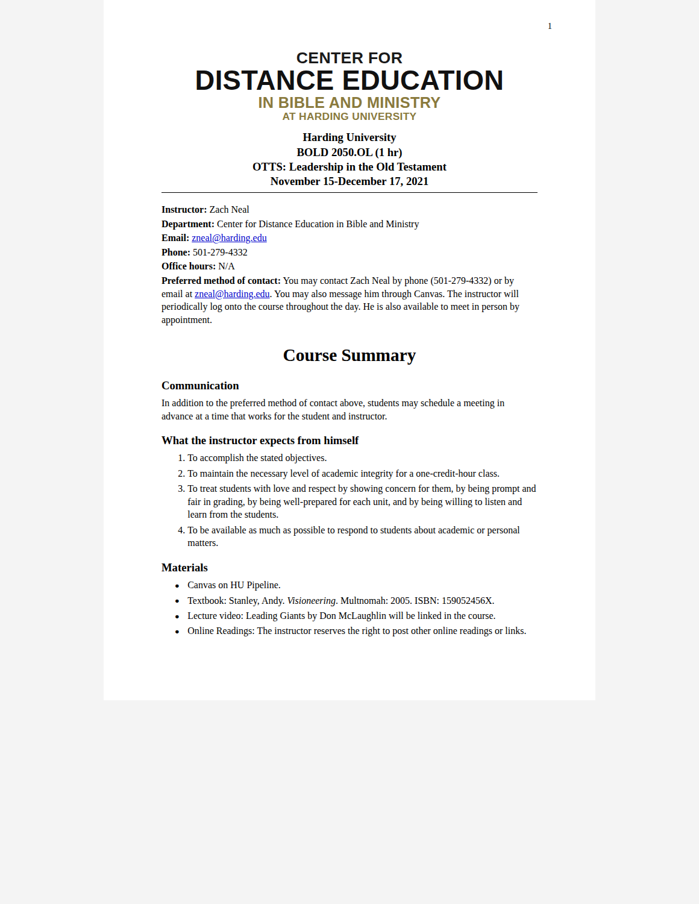1
CENTER FOR
DISTANCE EDUCATION
IN BIBLE AND MINISTRY
AT HARDING UNIVERSITY
Harding University BOLD 2050.OL (1 hr) OTTS: Leadership in the Old Testament November 15-December 17, 2021
Instructor: Zach Neal
Department: Center for Distance Education in Bible and Ministry
Email: zneal@harding.edu
Phone: 501-279-4332
Office hours: N/A
Preferred method of contact: You may contact Zach Neal by phone (501-279-4332) or by email at zneal@harding.edu. You may also message him through Canvas. The instructor will periodically log onto the course throughout the day. He is also available to meet in person by appointment.
Course Summary
Communication
In addition to the preferred method of contact above, students may schedule a meeting in advance at a time that works for the student and instructor.
What the instructor expects from himself
To accomplish the stated objectives.
To maintain the necessary level of academic integrity for a one-credit-hour class.
To treat students with love and respect by showing concern for them, by being prompt and fair in grading, by being well-prepared for each unit, and by being willing to listen and learn from the students.
To be available as much as possible to respond to students about academic or personal matters.
Materials
Canvas on HU Pipeline.
Textbook: Stanley, Andy. Visioneering. Multnomah: 2005. ISBN: 159052456X.
Lecture video: Leading Giants by Don McLaughlin will be linked in the course.
Online Readings: The instructor reserves the right to post other online readings or links.